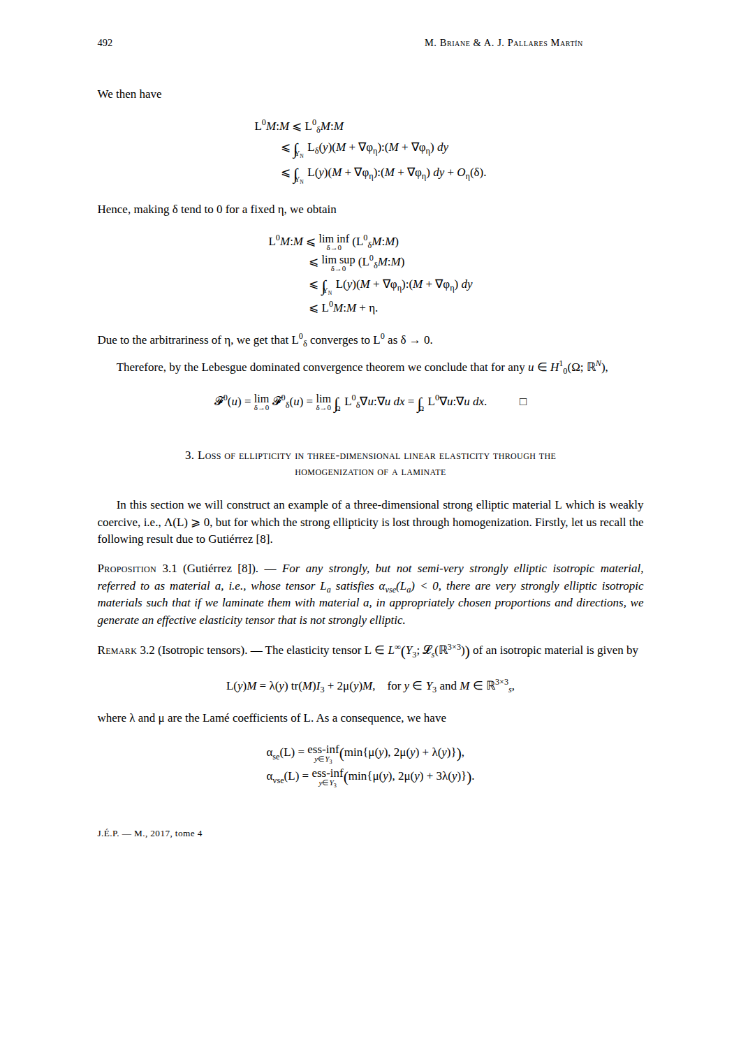492 M. Briane & A. J. Pallares Martín
We then have
L0M:M ⩽ L0δM:M ⩽ ∫YN Lδ(y)(M + ∇φη):(M + ∇φη) dy ⩽ ∫YN L(y)(M + ∇φη):(M + ∇φη) dy + Oη(δ).
Hence, making δ tend to 0 for a fixed η, we obtain
L0M:M ⩽ lim inf δ→0 (L0δM:M) ⩽ lim sup δ→0 (L0δM:M) ⩽ ∫YN L(y)(M + ∇φη):(M + ∇φη) dy ⩽ L0M:M + η.
Due to the arbitrariness of η, we get that L0δ converges to L0 as δ → 0.
Therefore, by the Lebesgue dominated convergence theorem we conclude that for any u ∈ H10(Ω; ℝN),
𝓕0(u) = lim δ→0 𝓕0δ(u) = lim δ→0 ∫Ω L0δ∇u:∇u dx = ∫Ω L0∇u:∇u dx. □
3. Loss of ellipticity in three-dimensional linear elasticity through the
homogenization of a laminate
In this section we will construct an example of a three-dimensional strong elliptic material L which is weakly coercive, i.e., Λ(L) ⩾ 0, but for which the strong ellipticity is lost through homogenization. Firstly, let us recall the following result due to Gutiérrez [8].
Proposition 3.1 (Gutiérrez [8]). — For any strongly, but not semi-very strongly elliptic isotropic material, referred to as material a, i.e., whose tensor La satisfies αvse(La) < 0, there are very strongly elliptic isotropic materials such that if we laminate them with material a, in appropriately chosen proportions and directions, we generate an effective elasticity tensor that is not strongly elliptic.
Remark 3.2 (Isotropic tensors). — The elasticity tensor L ∈ L∞(Y3; 𝓛s(ℝ3×3)) of an isotropic material is given by
L(y)M = λ(y) tr(M)I3 + 2μ(y)M, for y ∈ Y3 and M ∈ ℝ3×3s,
where λ and μ are the Lamé coefficients of L. As a consequence, we have
αse(L) = ess-inf y∈Y3(min{μ(y), 2μ(y) + λ(y)}), αvse(L) = ess-inf y∈Y3(min{μ(y), 2μ(y) + 3λ(y)}).
J.É.P. — M., 2017, tome 4